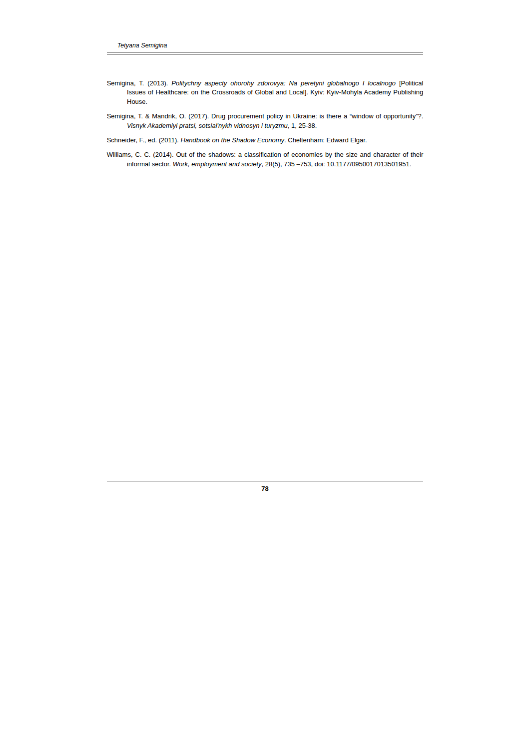Tetyana Semigina
Semigina, T. (2013). Politychny aspecty ohorohy zdorovya: Na peretyni globalnogo I localnogo [Political Issues of Healthcare: on the Crossroads of Global and Local]. Kyiv: Kyiv-Mohyla Academy Publishing House.
Semigina, T. & Mandrik, O. (2017). Drug procurement policy in Ukraine: is there a “window of opportunity”?. Visnyk Akademiyi pratsi, sotsial'nykh vidnosyn i turyzmu, 1, 25-38.
Schneider, F., ed. (2011). Handbook on the Shadow Economy. Cheltenham: Edward Elgar.
Williams, C. C. (2014). Out of the shadows: a classification of economies by the size and character of their informal sector. Work, employment and society, 28(5), 735 –753, doi: 10.1177/0950017013501951.
78